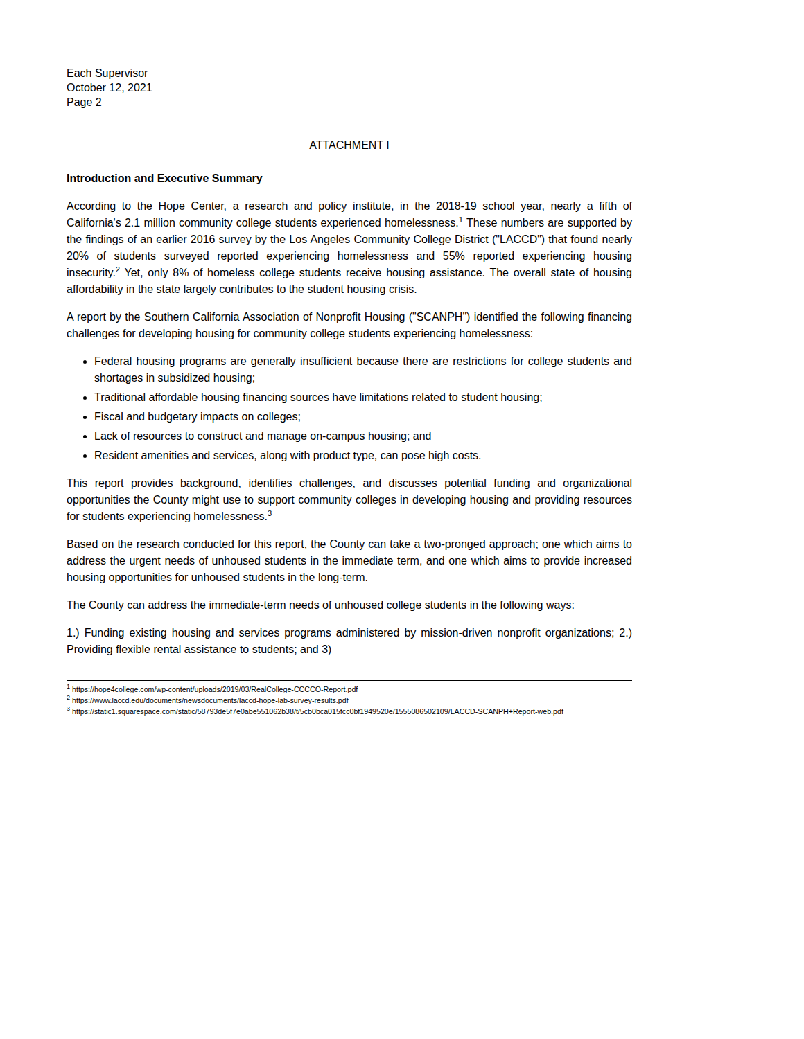Each Supervisor
October 12, 2021
Page 2
ATTACHMENT I
Introduction and Executive Summary
According to the Hope Center, a research and policy institute, in the 2018-19 school year, nearly a fifth of California's 2.1 million community college students experienced homelessness.1 These numbers are supported by the findings of an earlier 2016 survey by the Los Angeles Community College District ("LACCD") that found nearly 20% of students surveyed reported experiencing homelessness and 55% reported experiencing housing insecurity.2 Yet, only 8% of homeless college students receive housing assistance. The overall state of housing affordability in the state largely contributes to the student housing crisis.
A report by the Southern California Association of Nonprofit Housing ("SCANPH") identified the following financing challenges for developing housing for community college students experiencing homelessness:
Federal housing programs are generally insufficient because there are restrictions for college students and shortages in subsidized housing;
Traditional affordable housing financing sources have limitations related to student housing;
Fiscal and budgetary impacts on colleges;
Lack of resources to construct and manage on-campus housing; and
Resident amenities and services, along with product type, can pose high costs.
This report provides background, identifies challenges, and discusses potential funding and organizational opportunities the County might use to support community colleges in developing housing and providing resources for students experiencing homelessness.3
Based on the research conducted for this report, the County can take a two-pronged approach; one which aims to address the urgent needs of unhoused students in the immediate term, and one which aims to provide increased housing opportunities for unhoused students in the long-term.
The County can address the immediate-term needs of unhoused college students in the following ways:
1.) Funding existing housing and services programs administered by mission-driven nonprofit organizations; 2.) Providing flexible rental assistance to students; and 3)
1 https://hope4college.com/wp-content/uploads/2019/03/RealCollege-CCCCO-Report.pdf
2 https://www.laccd.edu/documents/newsdocuments/laccd-hope-lab-survey-results.pdf
3 https://static1.squarespace.com/static/58793de5f7e0abe551062b38/t/5cb0bca015fcc0bf1949520e/1555086502109/LACCD-SCANPH+Report-web.pdf